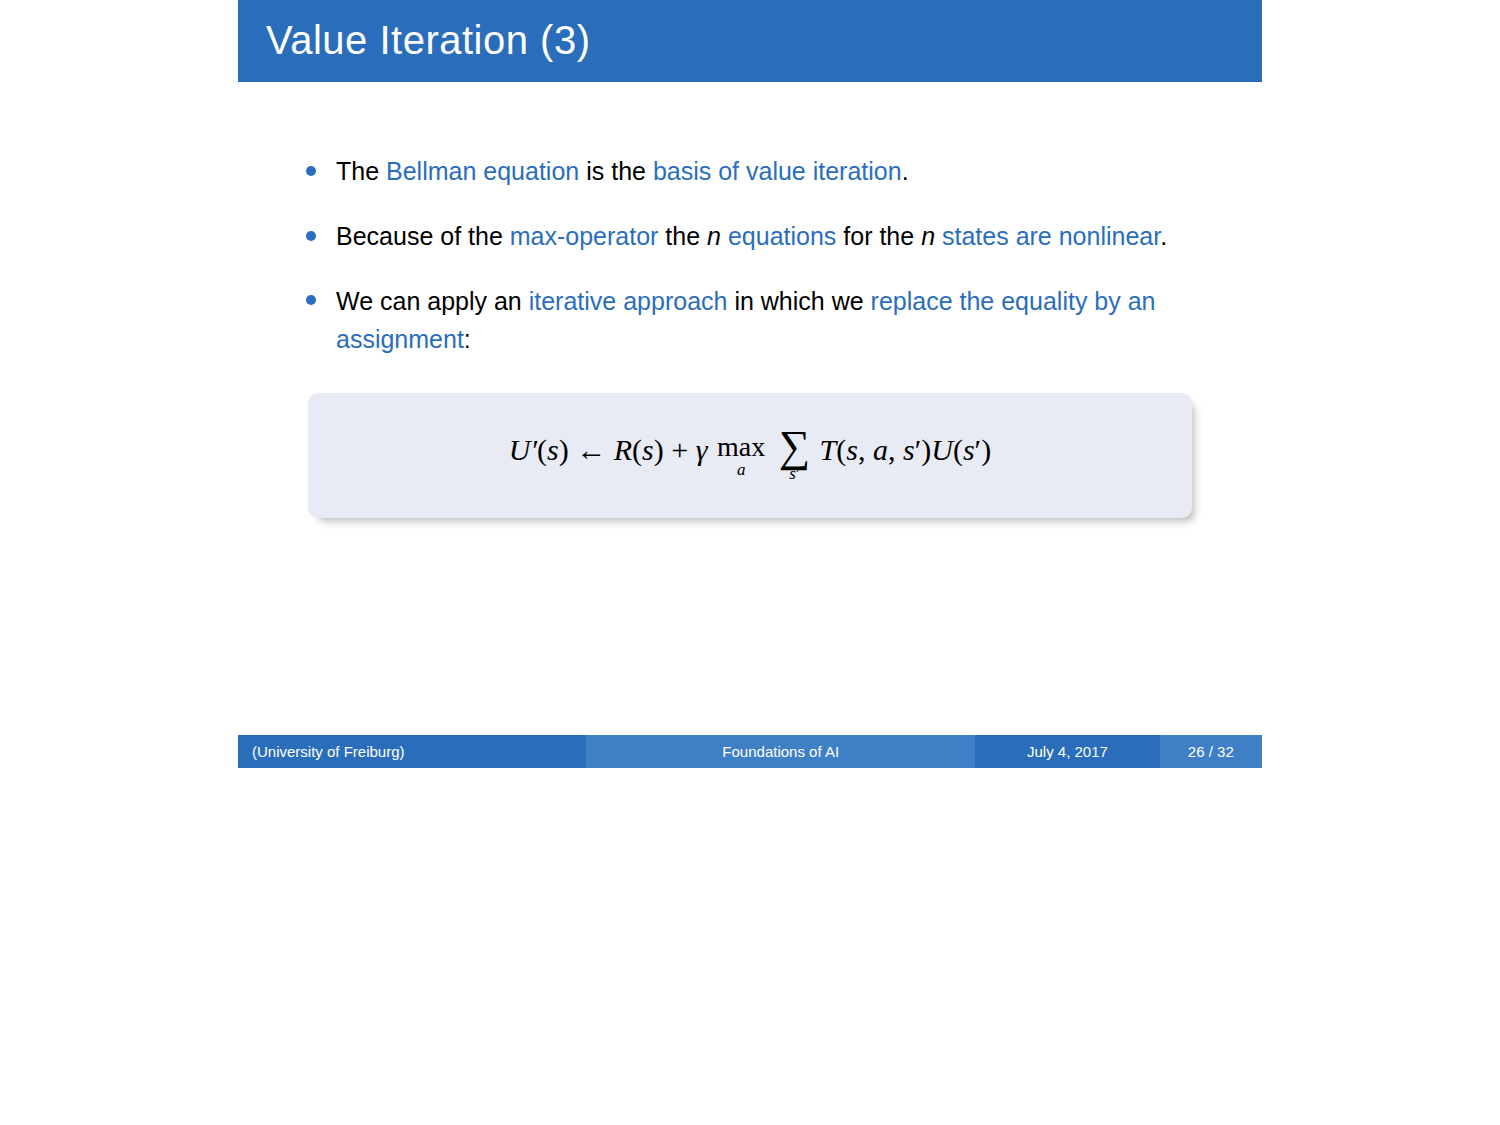Value Iteration (3)
The Bellman equation is the basis of value iteration.
Because of the max-operator the n equations for the n states are nonlinear.
We can apply an iterative approach in which we replace the equality by an assignment:
U′(s) ← R(s) + γ max a ∑s′ T(s, a, s′)U(s′)
(University of Freiburg)
Foundations of AI
July 4, 2017
26 / 32